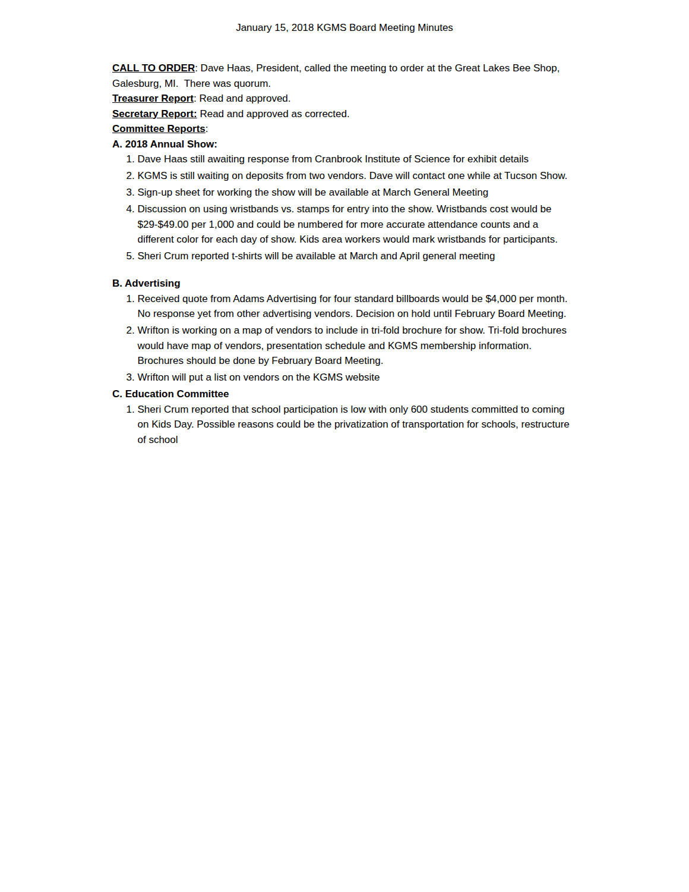January 15, 2018 KGMS Board Meeting Minutes
CALL TO ORDER: Dave Haas, President, called the meeting to order at the Great Lakes Bee Shop, Galesburg, MI. There was quorum.
Treasurer Report: Read and approved.
Secretary Report: Read and approved as corrected.
Committee Reports:
A. 2018 Annual Show:
Dave Haas still awaiting response from Cranbrook Institute of Science for exhibit details
KGMS is still waiting on deposits from two vendors. Dave will contact one while at Tucson Show.
Sign-up sheet for working the show will be available at March General Meeting
Discussion on using wristbands vs. stamps for entry into the show. Wristbands cost would be $29-$49.00 per 1,000 and could be numbered for more accurate attendance counts and a different color for each day of show. Kids area workers would mark wristbands for participants.
Sheri Crum reported t-shirts will be available at March and April general meeting
B. Advertising
Received quote from Adams Advertising for four standard billboards would be $4,000 per month. No response yet from other advertising vendors. Decision on hold until February Board Meeting.
Wrifton is working on a map of vendors to include in tri-fold brochure for show. Tri-fold brochures would have map of vendors, presentation schedule and KGMS membership information. Brochures should be done by February Board Meeting.
Wrifton will put a list on vendors on the KGMS website
C. Education Committee
Sheri Crum reported that school participation is low with only 600 students committed to coming on Kids Day. Possible reasons could be the privatization of transportation for schools, restructure of school